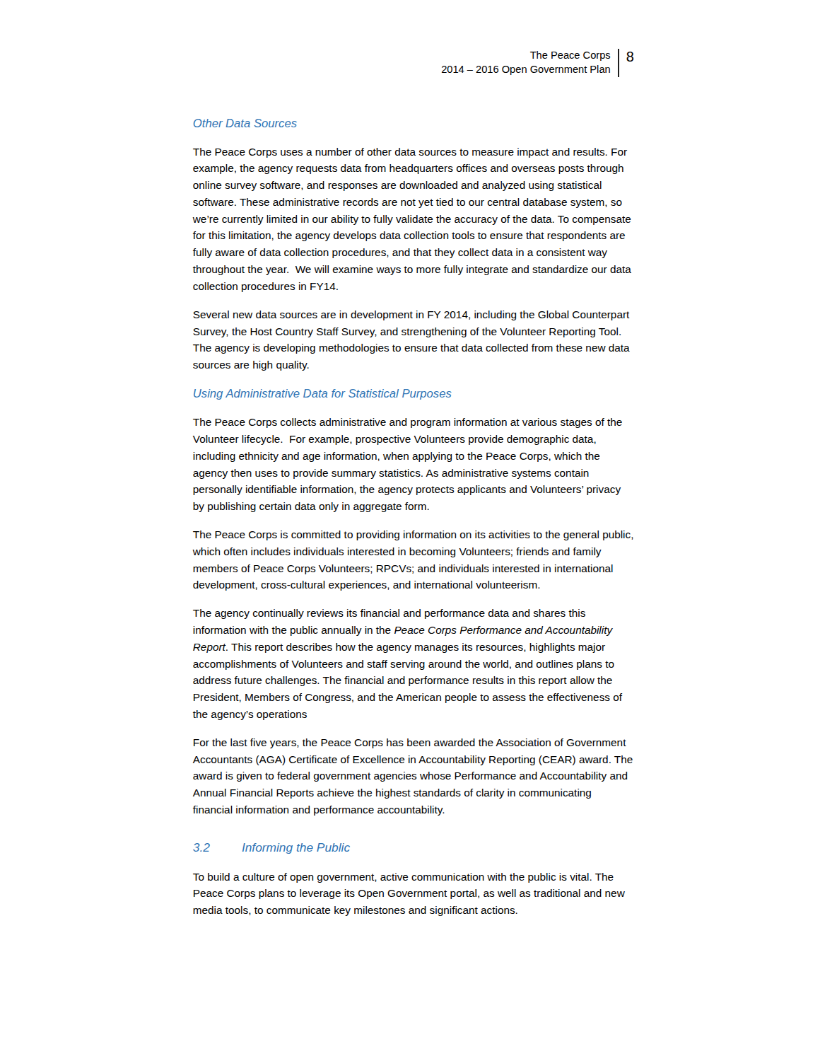The Peace Corps
2014 – 2016 Open Government Plan
8
Other Data Sources
The Peace Corps uses a number of other data sources to measure impact and results. For example, the agency requests data from headquarters offices and overseas posts through online survey software, and responses are downloaded and analyzed using statistical software. These administrative records are not yet tied to our central database system, so we’re currently limited in our ability to fully validate the accuracy of the data. To compensate for this limitation, the agency develops data collection tools to ensure that respondents are fully aware of data collection procedures, and that they collect data in a consistent way throughout the year. We will examine ways to more fully integrate and standardize our data collection procedures in FY14.
Several new data sources are in development in FY 2014, including the Global Counterpart Survey, the Host Country Staff Survey, and strengthening of the Volunteer Reporting Tool. The agency is developing methodologies to ensure that data collected from these new data sources are high quality.
Using Administrative Data for Statistical Purposes
The Peace Corps collects administrative and program information at various stages of the Volunteer lifecycle. For example, prospective Volunteers provide demographic data, including ethnicity and age information, when applying to the Peace Corps, which the agency then uses to provide summary statistics. As administrative systems contain personally identifiable information, the agency protects applicants and Volunteers’ privacy by publishing certain data only in aggregate form.
The Peace Corps is committed to providing information on its activities to the general public, which often includes individuals interested in becoming Volunteers; friends and family members of Peace Corps Volunteers; RPCVs; and individuals interested in international development, cross-cultural experiences, and international volunteerism.
The agency continually reviews its financial and performance data and shares this information with the public annually in the Peace Corps Performance and Accountability Report. This report describes how the agency manages its resources, highlights major accomplishments of Volunteers and staff serving around the world, and outlines plans to address future challenges. The financial and performance results in this report allow the President, Members of Congress, and the American people to assess the effectiveness of the agency’s operations
For the last five years, the Peace Corps has been awarded the Association of Government Accountants (AGA) Certificate of Excellence in Accountability Reporting (CEAR) award. The award is given to federal government agencies whose Performance and Accountability and Annual Financial Reports achieve the highest standards of clarity in communicating financial information and performance accountability.
3.2 Informing the Public
To build a culture of open government, active communication with the public is vital. The Peace Corps plans to leverage its Open Government portal, as well as traditional and new media tools, to communicate key milestones and significant actions.